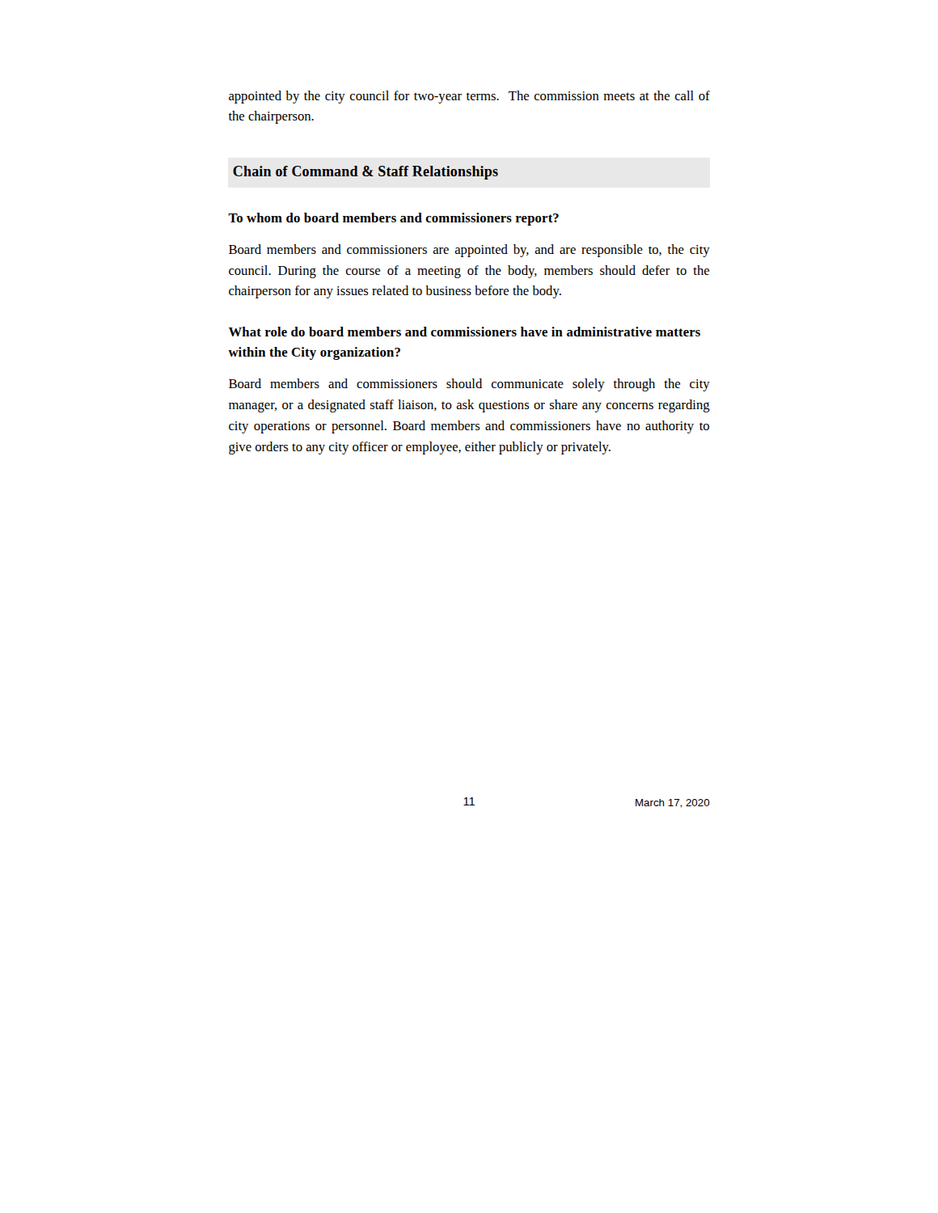appointed by the city council for two-year terms. The commission meets at the call of the chairperson.
Chain of Command & Staff Relationships
To whom do board members and commissioners report?
Board members and commissioners are appointed by, and are responsible to, the city council. During the course of a meeting of the body, members should defer to the chairperson for any issues related to business before the body.
What role do board members and commissioners have in administrative matters within the City organization?
Board members and commissioners should communicate solely through the city manager, or a designated staff liaison, to ask questions or share any concerns regarding city operations or personnel. Board members and commissioners have no authority to give orders to any city officer or employee, either publicly or privately.
11
March 17, 2020